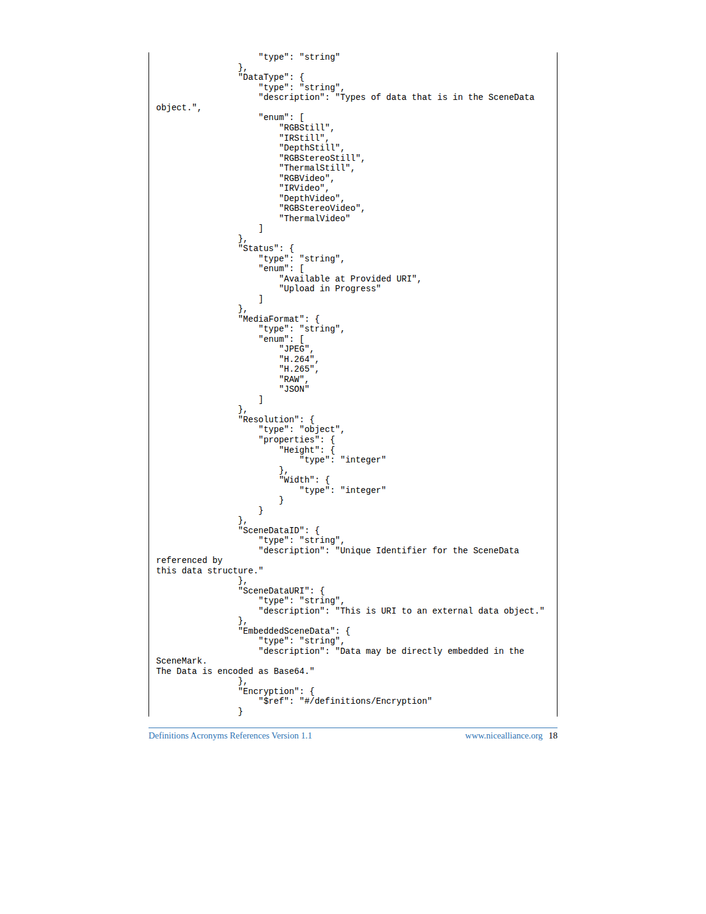"type": "string"
                },
                "DataType": {
                    "type": "string",
                    "description": "Types of data that is in the SceneData object.",
                    "enum": [
                        "RGBStill",
                        "IRStill",
                        "DepthStill",
                        "RGBStereoStill",
                        "ThermalStill",
                        "RGBVideo",
                        "IRVideo",
                        "DepthVideo",
                        "RGBStereoVideo",
                        "ThermalVideo"
                    ]
                },
                "Status": {
                    "type": "string",
                    "enum": [
                        "Available at Provided URI",
                        "Upload in Progress"
                    ]
                },
                "MediaFormat": {
                    "type": "string",
                    "enum": [
                        "JPEG",
                        "H.264",
                        "H.265",
                        "RAW",
                        "JSON"
                    ]
                },
                "Resolution": {
                    "type": "object",
                    "properties": {
                        "Height": {
                            "type": "integer"
                        },
                        "Width": {
                            "type": "integer"
                        }
                    }
                },
                "SceneDataID": {
                    "type": "string",
                    "description": "Unique Identifier for the SceneData referenced by
this data structure."
                },
                "SceneDataURI": {
                    "type": "string",
                    "description": "This is URI to an external data object."
                },
                "EmbeddedSceneData": {
                    "type": "string",
                    "description": "Data may be directly embedded in the SceneMark.
The Data is encoded as Base64."
                },
                "Encryption": {
                    "$ref": "#/definitions/Encryption"
                }
Definitions Acronyms References Version 1.1
www.nicealliance.org 18